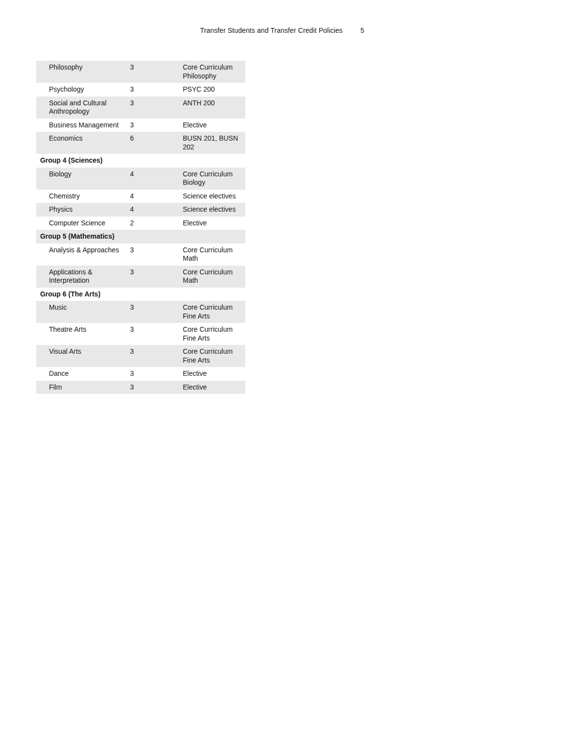Transfer Students and Transfer Credit Policies5
| Philosophy | 3 | Core Curriculum Philosophy |
| Psychology | 3 | PSYC 200 |
| Social and Cultural Anthropology | 3 | ANTH 200 |
| Business Management | 3 | Elective |
| Economics | 6 | BUSN 201, BUSN 202 |
| Group 4 (Sciences) |
| Biology | 4 | Core Curriculum Biology |
| Chemistry | 4 | Science electives |
| Physics | 4 | Science electives |
| Computer Science | 2 | Elective |
| Group 5 (Mathematics) |
| Analysis & Approaches | 3 | Core Curriculum Math |
| Applications & Interpretation | 3 | Core Curriculum Math |
| Group 6 (The Arts) |
| Music | 3 | Core Curriculum Fine Arts |
| Theatre Arts | 3 | Core Curriculum Fine Arts |
| Visual Arts | 3 | Core Curriculum Fine Arts |
| Dance | 3 | Elective |
| Film | 3 | Elective |